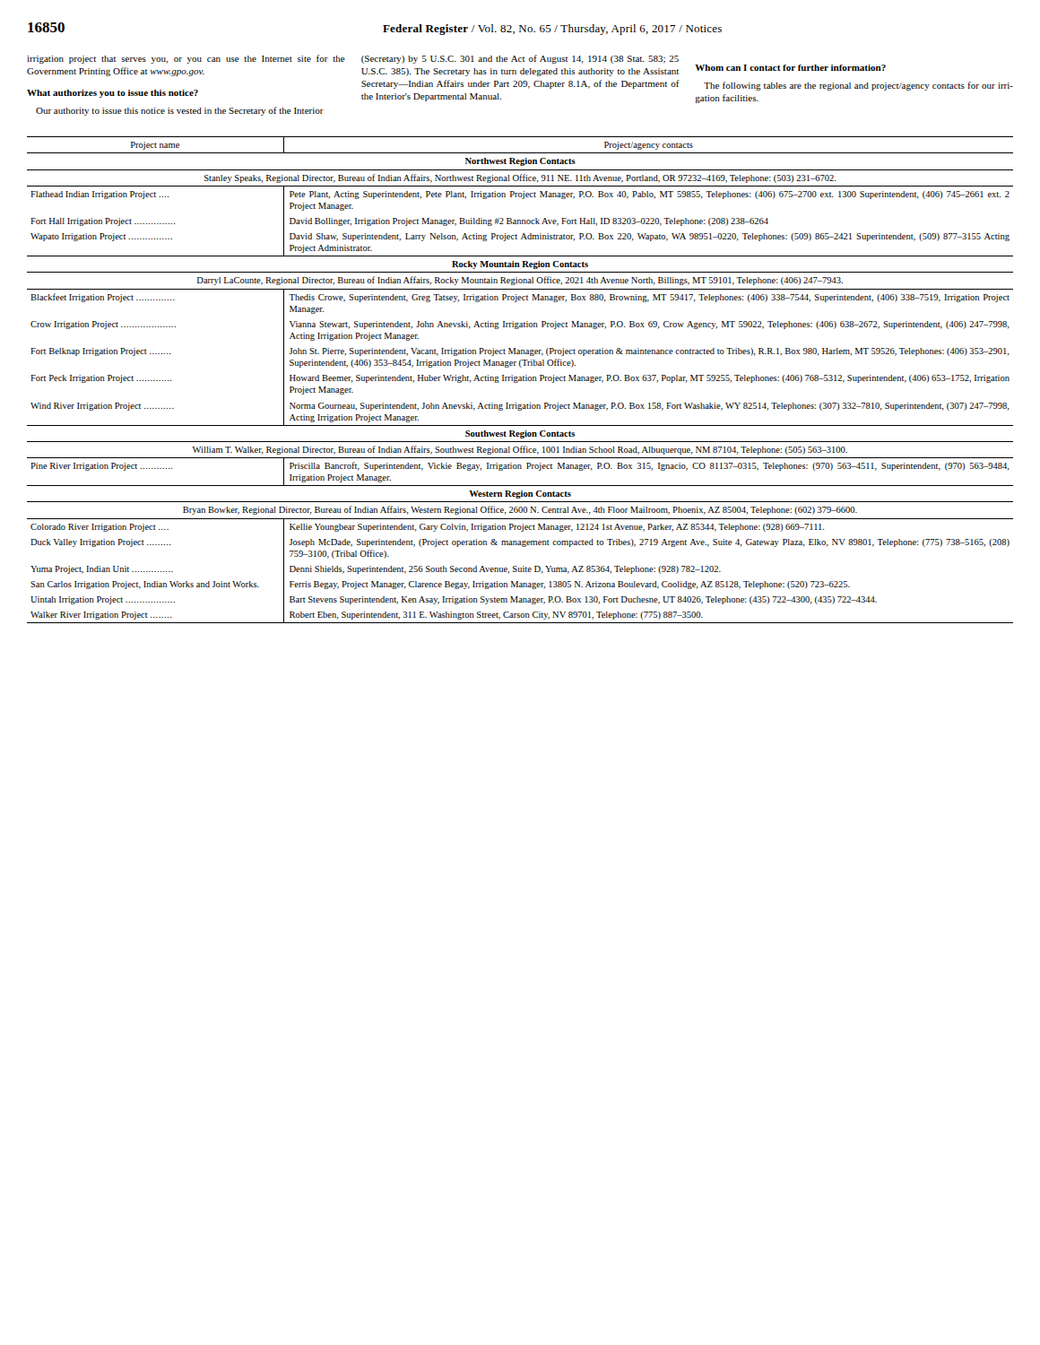16850
Federal Register / Vol. 82, No. 65 / Thursday, April 6, 2017 / Notices
irrigation project that serves you, or you can use the Internet site for the Government Printing Office at www.gpo.gov.
What authorizes you to issue this notice?
Our authority to issue this notice is vested in the Secretary of the Interior
(Secretary) by 5 U.S.C. 301 and the Act of August 14, 1914 (38 Stat. 583; 25 U.S.C. 385). The Secretary has in turn delegated this authority to the Assistant Secretary—Indian Affairs under Part 209, Chapter 8.1A, of the Department of the Interior's Departmental Manual.
Whom can I contact for further information?
The following tables are the regional and project/agency contacts for our irrigation facilities.
| Project name | Project/agency contacts |
| Northwest Region Contacts |
| Stanley Speaks, Regional Director, Bureau of Indian Affairs, Northwest Regional Office, 911 NE. 11th Avenue, Portland, OR 97232–4169, Telephone: (503) 231–6702. |
| Flathead Indian Irrigation Project .... | Pete Plant, Acting Superintendent, Pete Plant, Irrigation Project Manager, P.O. Box 40, Pablo, MT 59855, Telephones: (406) 675–2700 ext. 1300 Superintendent, (406) 745–2661 ext. 2 Project Manager. |
| Fort Hall Irrigation Project ............... | David Bollinger, Irrigation Project Manager, Building #2 Bannock Ave, Fort Hall, ID 83203–0220, Telephone: (208) 238–6264 |
| Wapato Irrigation Project ................ | David Shaw, Superintendent, Larry Nelson, Acting Project Administrator, P.O. Box 220, Wapato, WA 98951–0220, Telephones: (509) 865–2421 Superintendent, (509) 877–3155 Acting Project Administrator. |
| Rocky Mountain Region Contacts |
| Darryl LaCounte, Regional Director, Bureau of Indian Affairs, Rocky Mountain Regional Office, 2021 4th Avenue North, Billings, MT 59101, Telephone: (406) 247–7943. |
| Blackfeet Irrigation Project .............. | Thedis Crowe, Superintendent, Greg Tatsey, Irrigation Project Manager, Box 880, Browning, MT 59417, Telephones: (406) 338–7544, Superintendent, (406) 338–7519, Irrigation Project Manager. |
| Crow Irrigation Project .................... | Vianna Stewart, Superintendent, John Anevski, Acting Irrigation Project Manager, P.O. Box 69, Crow Agency, MT 59022, Telephones: (406) 638–2672, Superintendent, (406) 247–7998, Acting Irrigation Project Manager. |
| Fort Belknap Irrigation Project ........ | John St. Pierre, Superintendent, Vacant, Irrigation Project Manager, (Project operation & maintenance contracted to Tribes), R.R.1, Box 980, Harlem, MT 59526, Telephones: (406) 353–2901, Superintendent, (406) 353–8454, Irrigation Project Manager (Tribal Office). |
| Fort Peck Irrigation Project ............. | Howard Beemer, Superintendent, Huber Wright, Acting Irrigation Project Manager, P.O. Box 637, Poplar, MT 59255, Telephones: (406) 768–5312, Superintendent, (406) 653–1752, Irrigation Project Manager. |
| Wind River Irrigation Project ........... | Norma Gourneau, Superintendent, John Anevski, Acting Irrigation Project Manager, P.O. Box 158, Fort Washakie, WY 82514, Telephones: (307) 332–7810, Superintendent, (307) 247–7998, Acting Irrigation Project Manager. |
| Southwest Region Contacts |
| William T. Walker, Regional Director, Bureau of Indian Affairs, Southwest Regional Office, 1001 Indian School Road, Albuquerque, NM 87104, Telephone: (505) 563–3100. |
| Pine River Irrigation Project ............ | Priscilla Bancroft, Superintendent, Vickie Begay, Irrigation Project Manager, P.O. Box 315, Ignacio, CO 81137–0315, Telephones: (970) 563–4511, Superintendent, (970) 563–9484, Irrigation Project Manager. |
| Western Region Contacts |
| Bryan Bowker, Regional Director, Bureau of Indian Affairs, Western Regional Office, 2600 N. Central Ave., 4th Floor Mailroom, Phoenix, AZ 85004, Telephone: (602) 379–6600. |
| Colorado River Irrigation Project .... | Kellie Youngbear Superintendent, Gary Colvin, Irrigation Project Manager, 12124 1st Avenue, Parker, AZ 85344, Telephone: (928) 669–7111. |
| Duck Valley Irrigation Project ......... | Joseph McDade, Superintendent, (Project operation & management compacted to Tribes), 2719 Argent Ave., Suite 4, Gateway Plaza, Elko, NV 89801, Telephone: (775) 738–5165, (208) 759–3100, (Tribal Office). |
| Yuma Project, Indian Unit ............... | Denni Shields, Superintendent, 256 South Second Avenue, Suite D, Yuma, AZ 85364, Telephone: (928) 782–1202. |
| San Carlos Irrigation Project, Indian Works and Joint Works. | Ferris Begay, Project Manager, Clarence Begay, Irrigation Manager, 13805 N. Arizona Boulevard, Coolidge, AZ 85128, Telephone: (520) 723–6225. |
| Uintah Irrigation Project .................. | Bart Stevens Superintendent, Ken Asay, Irrigation System Manager, P.O. Box 130, Fort Duchesne, UT 84026, Telephone: (435) 722–4300, (435) 722–4344. |
| Walker River Irrigation Project ........ | Robert Eben, Superintendent, 311 E. Washington Street, Carson City, NV 89701, Telephone: (775) 887–3500. |